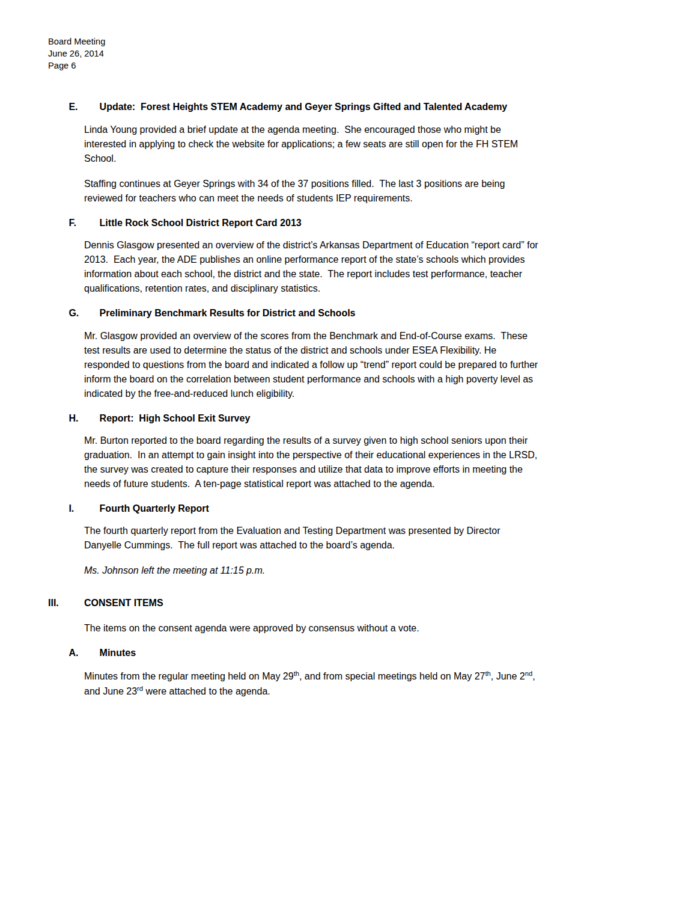Board Meeting
June 26, 2014
Page 6
E. Update: Forest Heights STEM Academy and Geyer Springs Gifted and Talented Academy
Linda Young provided a brief update at the agenda meeting. She encouraged those who might be interested in applying to check the website for applications; a few seats are still open for the FH STEM School.
Staffing continues at Geyer Springs with 34 of the 37 positions filled. The last 3 positions are being reviewed for teachers who can meet the needs of students IEP requirements.
F. Little Rock School District Report Card 2013
Dennis Glasgow presented an overview of the district’s Arkansas Department of Education “report card” for 2013. Each year, the ADE publishes an online performance report of the state’s schools which provides information about each school, the district and the state. The report includes test performance, teacher qualifications, retention rates, and disciplinary statistics.
G. Preliminary Benchmark Results for District and Schools
Mr. Glasgow provided an overview of the scores from the Benchmark and End-of-Course exams. These test results are used to determine the status of the district and schools under ESEA Flexibility. He responded to questions from the board and indicated a follow up “trend” report could be prepared to further inform the board on the correlation between student performance and schools with a high poverty level as indicated by the free-and-reduced lunch eligibility.
H. Report: High School Exit Survey
Mr. Burton reported to the board regarding the results of a survey given to high school seniors upon their graduation. In an attempt to gain insight into the perspective of their educational experiences in the LRSD, the survey was created to capture their responses and utilize that data to improve efforts in meeting the needs of future students. A ten-page statistical report was attached to the agenda.
I. Fourth Quarterly Report
The fourth quarterly report from the Evaluation and Testing Department was presented by Director Danyelle Cummings. The full report was attached to the board’s agenda.
Ms. Johnson left the meeting at 11:15 p.m.
III. CONSENT ITEMS
The items on the consent agenda were approved by consensus without a vote.
A. Minutes
Minutes from the regular meeting held on May 29th, and from special meetings held on May 27th, June 2nd, and June 23rd were attached to the agenda.